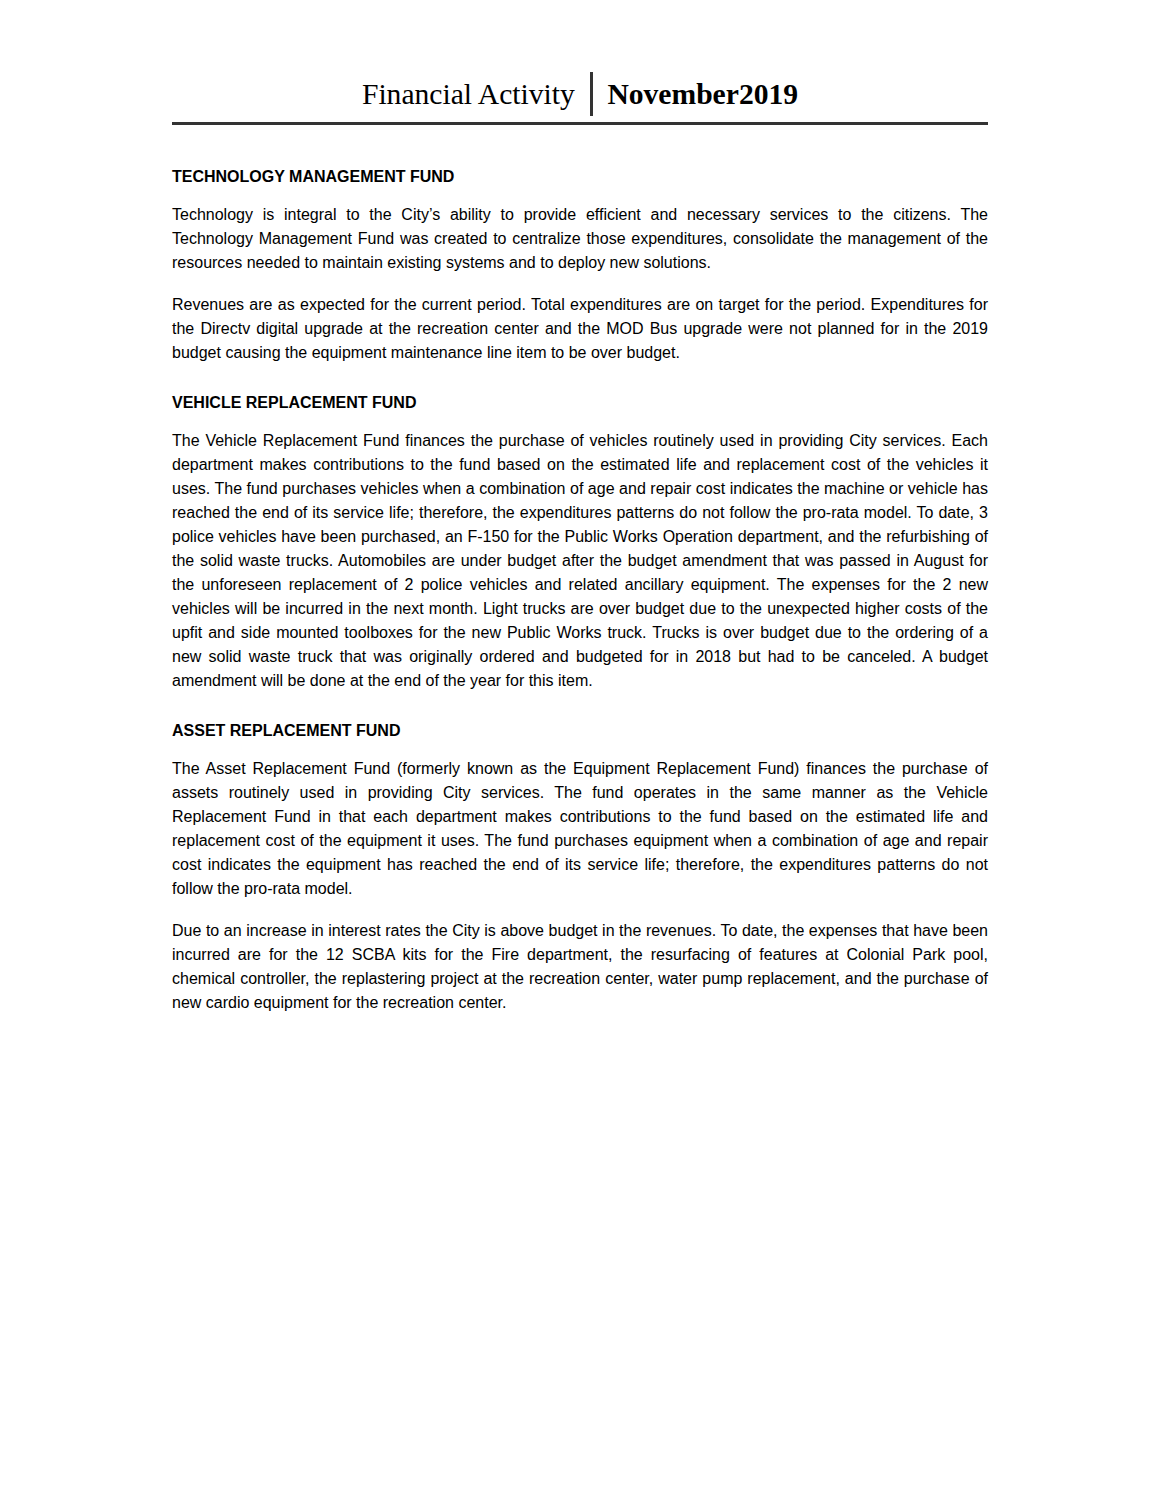Financial Activity
November2019
Technology Management Fund
Technology is integral to the City’s ability to provide efficient and necessary services to the citizens. The Technology Management Fund was created to centralize those expenditures, consolidate the management of the resources needed to maintain existing systems and to deploy new solutions.
Revenues are as expected for the current period. Total expenditures are on target for the period. Expenditures for the Directv digital upgrade at the recreation center and the MOD Bus upgrade were not planned for in the 2019 budget causing the equipment maintenance line item to be over budget.
Vehicle Replacement Fund
The Vehicle Replacement Fund finances the purchase of vehicles routinely used in providing City services. Each department makes contributions to the fund based on the estimated life and replacement cost of the vehicles it uses. The fund purchases vehicles when a combination of age and repair cost indicates the machine or vehicle has reached the end of its service life; therefore, the expenditures patterns do not follow the pro-rata model. To date, 3 police vehicles have been purchased, an F-150 for the Public Works Operation department, and the refurbishing of the solid waste trucks. Automobiles are under budget after the budget amendment that was passed in August for the unforeseen replacement of 2 police vehicles and related ancillary equipment. The expenses for the 2 new vehicles will be incurred in the next month. Light trucks are over budget due to the unexpected higher costs of the upfit and side mounted toolboxes for the new Public Works truck. Trucks is over budget due to the ordering of a new solid waste truck that was originally ordered and budgeted for in 2018 but had to be canceled. A budget amendment will be done at the end of the year for this item.
Asset Replacement Fund
The Asset Replacement Fund (formerly known as the Equipment Replacement Fund) finances the purchase of assets routinely used in providing City services. The fund operates in the same manner as the Vehicle Replacement Fund in that each department makes contributions to the fund based on the estimated life and replacement cost of the equipment it uses. The fund purchases equipment when a combination of age and repair cost indicates the equipment has reached the end of its service life; therefore, the expenditures patterns do not follow the pro-rata model.
Due to an increase in interest rates the City is above budget in the revenues. To date, the expenses that have been incurred are for the 12 SCBA kits for the Fire department, the resurfacing of features at Colonial Park pool, chemical controller, the replastering project at the recreation center, water pump replacement, and the purchase of new cardio equipment for the recreation center.